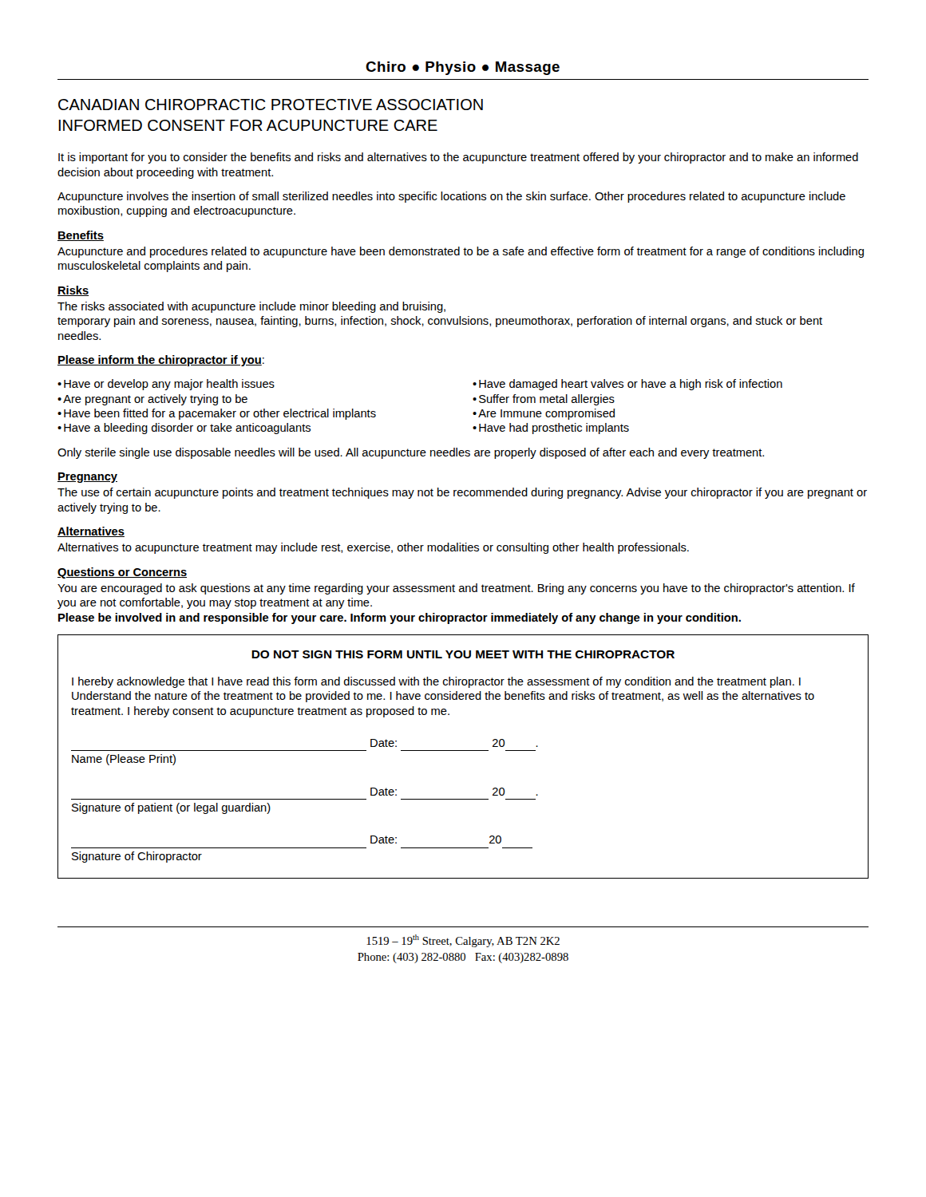Chiro ● Physio ● Massage
CANADIAN CHIROPRACTIC PROTECTIVE ASSOCIATION
INFORMED CONSENT FOR ACUPUNCTURE CARE
It is important for you to consider the benefits and risks and alternatives to the acupuncture treatment offered by your chiropractor and to make an informed decision about proceeding with treatment.
Acupuncture involves the insertion of small sterilized needles into specific locations on the skin surface. Other procedures related to acupuncture include moxibustion, cupping and electroacupuncture.
Benefits
Acupuncture and procedures related to acupuncture have been demonstrated to be a safe and effective form of treatment for a range of conditions including musculoskeletal complaints and pain.
Risks
The risks associated with acupuncture include minor bleeding and bruising,
temporary pain and soreness, nausea, fainting, burns, infection, shock, convulsions, pneumothorax, perforation of internal organs, and stuck or bent needles.
Please inform the chiropractor if you:
Have or develop any major health issues
Are pregnant or actively trying to be
Have been fitted for a pacemaker or other electrical implants
Have a bleeding disorder or take anticoagulants
Have damaged heart valves or have a high risk of infection
Suffer from metal allergies
Are Immune compromised
Have had prosthetic implants
Only sterile single use disposable needles will be used. All acupuncture needles are properly disposed of after each and every treatment.
Pregnancy
The use of certain acupuncture points and treatment techniques may not be recommended during pregnancy. Advise your chiropractor if you are pregnant or actively trying to be.
Alternatives
Alternatives to acupuncture treatment may include rest, exercise, other modalities or consulting other health professionals.
Questions or Concerns
You are encouraged to ask questions at any time regarding your assessment and treatment. Bring any concerns you have to the chiropractor's attention. If you are not comfortable, you may stop treatment at any time.
Please be involved in and responsible for your care. Inform your chiropractor immediately of any change in your condition.
DO NOT SIGN THIS FORM UNTIL YOU MEET WITH THE CHIROPRACTOR
I hereby acknowledge that I have read this form and discussed with the chiropractor the assessment of my condition and the treatment plan. I Understand the nature of the treatment to be provided to me. I have considered the benefits and risks of treatment, as well as the alternatives to treatment. I hereby consent to acupuncture treatment as proposed to me.
Date: 20 . Name (Please Print)
Date: 20 . Signature of patient (or legal guardian)
Date: 20 Signature of Chiropractor
1519 – 19th Street, Calgary, AB T2N 2K2
Phone: (403) 282-0880 Fax: (403)282-0898